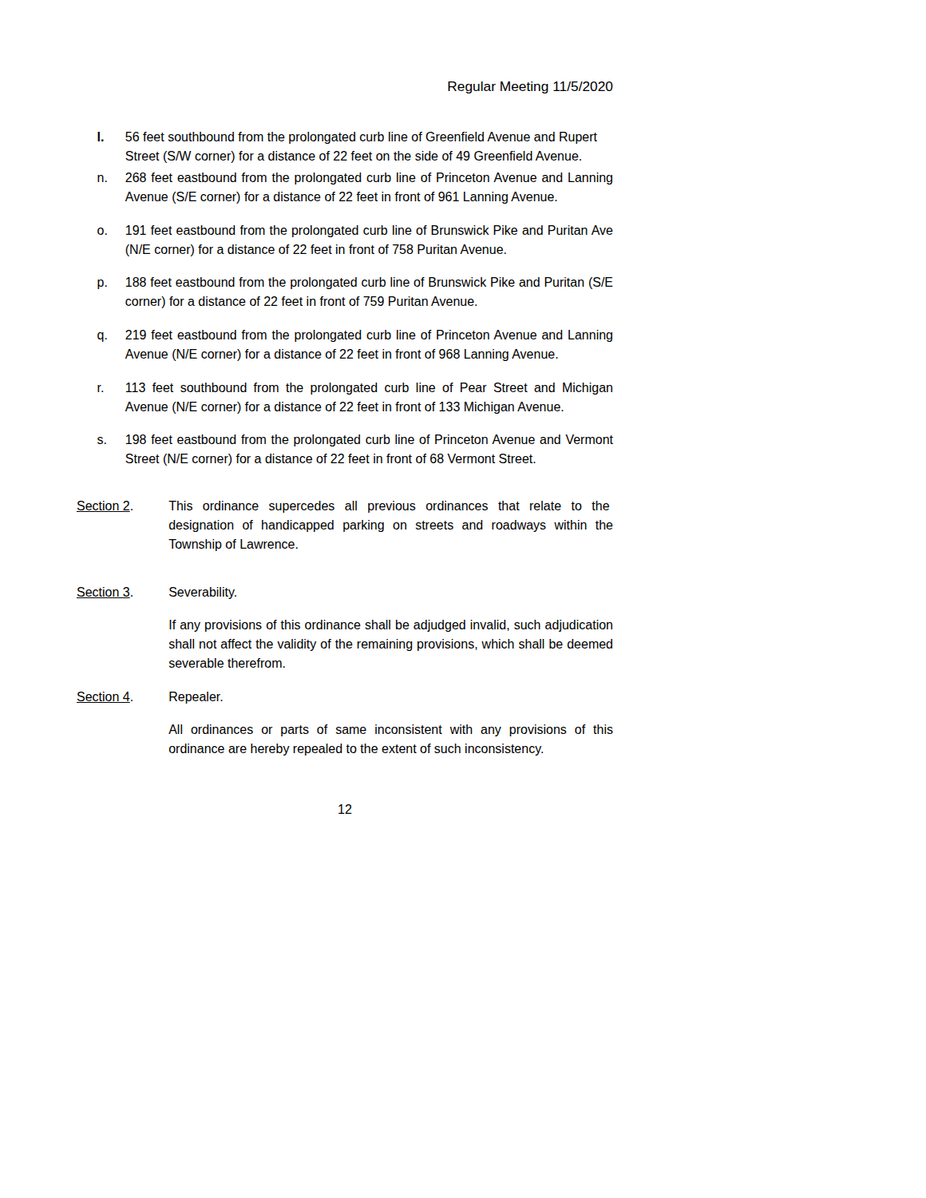Regular Meeting 11/5/2020
l.
56 feet southbound from the prolongated curb line of Greenfield Avenue and Rupert Street (S/W corner) for a distance of 22 feet on the side of 49 Greenfield Avenue.
n.
268 feet eastbound from the prolongated curb line of Princeton Avenue and Lanning Avenue (S/E corner) for a distance of 22 feet in front of 961 Lanning Avenue.
o.
191 feet eastbound from the prolongated curb line of Brunswick Pike and Puritan Ave (N/E corner) for a distance of 22 feet in front of 758 Puritan Avenue.
p.
188 feet eastbound from the prolongated curb line of Brunswick Pike and Puritan (S/E corner) for a distance of 22 feet in front of 759 Puritan Avenue.
q.
219 feet eastbound from the prolongated curb line of Princeton Avenue and Lanning Avenue (N/E corner) for a distance of 22 feet in front of 968 Lanning Avenue.
r.
113 feet southbound from the prolongated curb line of Pear Street and Michigan Avenue (N/E corner) for a distance of 22 feet in front of 133 Michigan Avenue.
s.
198 feet eastbound from the prolongated curb line of Princeton Avenue and Vermont Street (N/E corner) for a distance of 22 feet in front of 68 Vermont Street.
Section 2.
This ordinance supercedes all previous ordinances that relate to the designation of handicapped parking on streets and roadways within the Township of Lawrence.
Section 3.
Severability.
If any provisions of this ordinance shall be adjudged invalid, such adjudication shall not affect the validity of the remaining provisions, which shall be deemed severable therefrom.
Section 4.
Repealer.
All ordinances or parts of same inconsistent with any provisions of this ordinance are hereby repealed to the extent of such inconsistency.
12